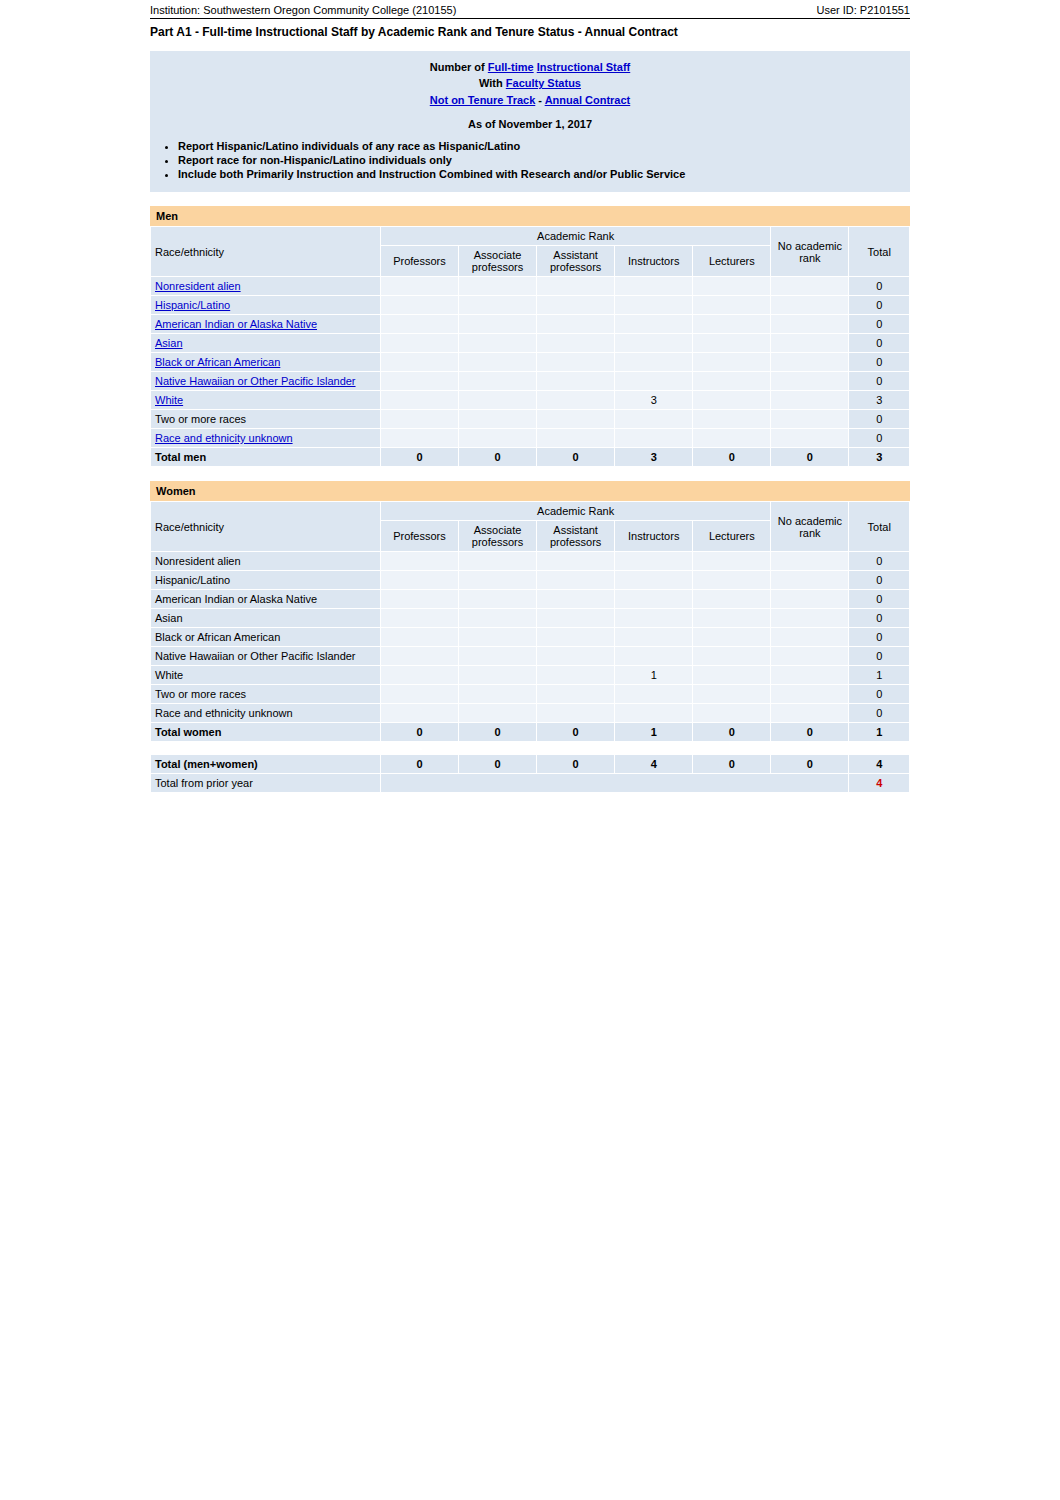Institution: Southwestern Oregon Community College (210155) User ID: P2101551
Part A1 - Full-time Instructional Staff by Academic Rank and Tenure Status - Annual Contract
Number of Full-time Instructional Staff
With Faculty Status
Not on Tenure Track - Annual Contract
As of November 1, 2017
Report Hispanic/Latino individuals of any race as Hispanic/Latino
Report race for non-Hispanic/Latino individuals only
Include both Primarily Instruction and Instruction Combined with Research and/or Public Service
Men
| Race/ethnicity | Academic Rank | No academic rank | Total |
| --- | --- | --- | --- |
| Professors | Associate professors | Assistant professors | Instructors | Lecturers |
| Nonresident alien | | | | | | | 0 |
| Hispanic/Latino | | | | | | | 0 |
| American Indian or Alaska Native | | | | | | | 0 |
| Asian | | | | | | | 0 |
| Black or African American | | | | | | | 0 |
| Native Hawaiian or Other Pacific Islander | | | | | | | 0 |
| White | | | | 3 | | | 3 |
| Two or more races | | | | | | | 0 |
| Race and ethnicity unknown | | | | | | | 0 |
| Total men | 0 | 0 | 0 | 3 | 0 | 0 | 3 |
Women
| Race/ethnicity | Academic Rank | No academic rank | Total |
| --- | --- | --- | --- |
| Professors | Associate professors | Assistant professors | Instructors | Lecturers |
| Nonresident alien | | | | | | | 0 |
| Hispanic/Latino | | | | | | | 0 |
| American Indian or Alaska Native | | | | | | | 0 |
| Asian | | | | | | | 0 |
| Black or African American | | | | | | | 0 |
| Native Hawaiian or Other Pacific Islander | | | | | | | 0 |
| White | | | | 1 | | | 1 |
| Two or more races | | | | | | | 0 |
| Race and ethnicity unknown | | | | | | | 0 |
| Total women | 0 | 0 | 0 | 1 | 0 | 0 | 1 |
| Total (men+women) | 0 | 0 | 0 | 4 | 0 | 0 | 4 |
| Total from prior year | | 4 |